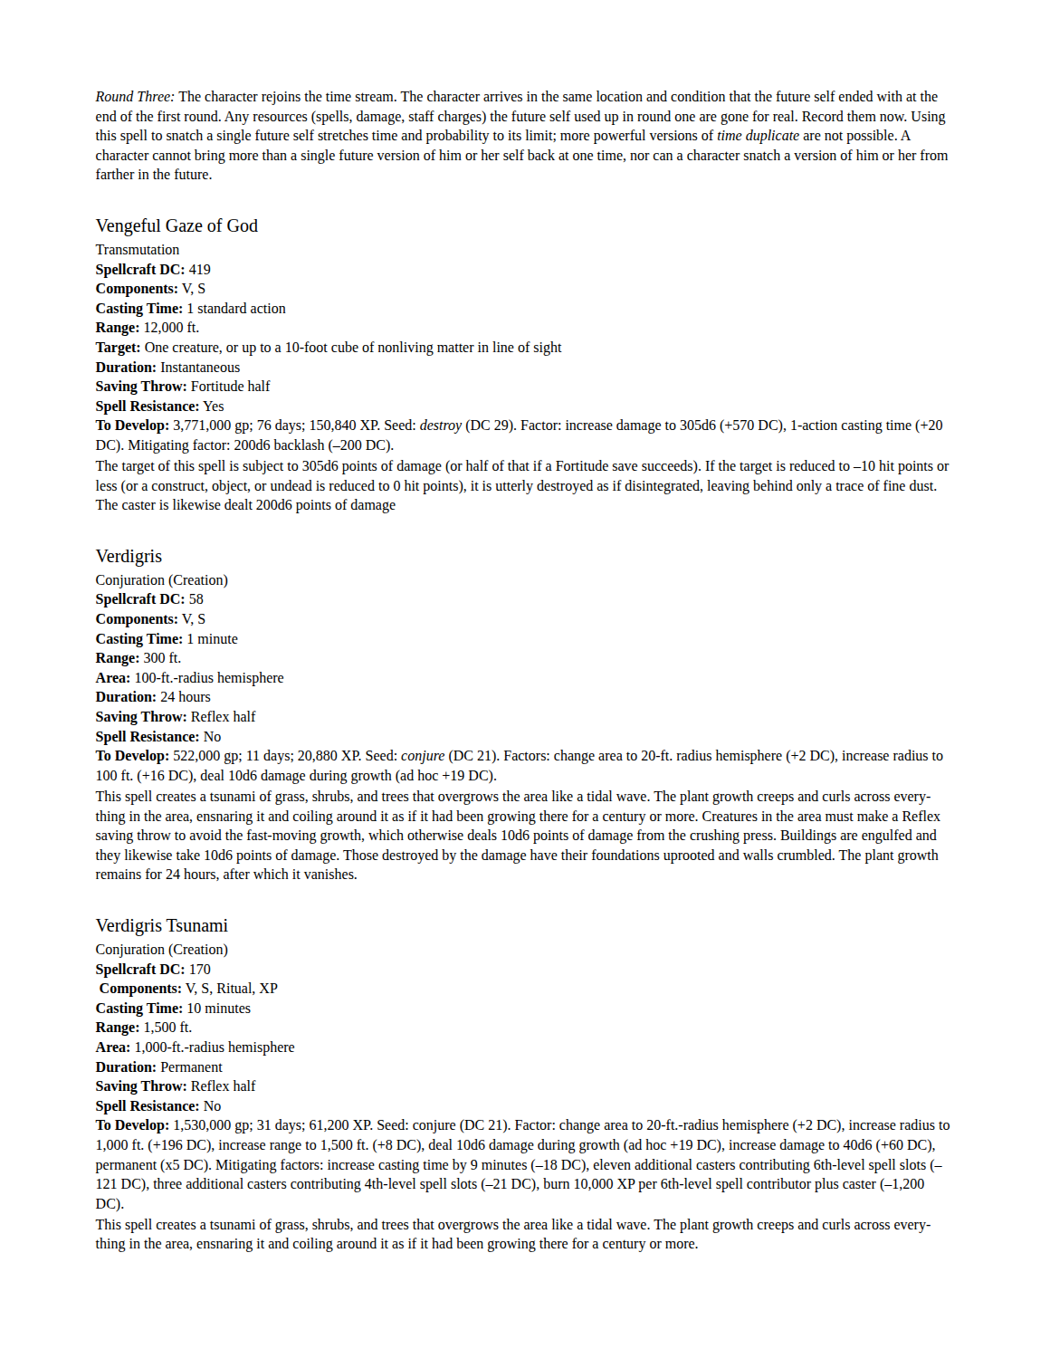Round Three: The character rejoins the time stream. The character arrives in the same location and condition that the future self ended with at the end of the first round. Any resources (spells, damage, staff charges) the future self used up in round one are gone for real. Record them now. Using this spell to snatch a single future self stretches time and probability to its limit; more powerful versions of time duplicate are not possible. A character cannot bring more than a single future version of him or her self back at one time, nor can a character snatch a version of him or her from farther in the future.
Vengeful Gaze of God
Transmutation
Spellcraft DC: 419
Components: V, S
Casting Time: 1 standard action
Range: 12,000 ft.
Target: One creature, or up to a 10-foot cube of nonliving matter in line of sight
Duration: Instantaneous
Saving Throw: Fortitude half
Spell Resistance: Yes
To Develop: 3,771,000 gp; 76 days; 150,840 XP. Seed: destroy (DC 29). Factor: increase damage to 305d6 (+570 DC), 1-action casting time (+20 DC). Mitigating factor: 200d6 backlash (–200 DC).
The target of this spell is subject to 305d6 points of damage (or half of that if a Fortitude save succeeds). If the target is reduced to –10 hit points or less (or a construct, object, or undead is reduced to 0 hit points), it is utterly destroyed as if disintegrated, leaving behind only a trace of fine dust. The caster is likewise dealt 200d6 points of damage
Verdigris
Conjuration (Creation)
Spellcraft DC: 58
Components: V, S
Casting Time: 1 minute
Range: 300 ft.
Area: 100-ft.-radius hemisphere
Duration: 24 hours
Saving Throw: Reflex half
Spell Resistance: No
To Develop: 522,000 gp; 11 days; 20,880 XP. Seed: conjure (DC 21). Factors: change area to 20-ft. radius hemisphere (+2 DC), increase radius to 100 ft. (+16 DC), deal 10d6 damage during growth (ad hoc +19 DC).
This spell creates a tsunami of grass, shrubs, and trees that overgrows the area like a tidal wave. The plant growth creeps and curls across every-thing in the area, ensnaring it and coiling around it as if it had been growing there for a century or more. Creatures in the area must make a Reflex saving throw to avoid the fast-moving growth, which otherwise deals 10d6 points of damage from the crushing press. Buildings are engulfed and they likewise take 10d6 points of damage. Those destroyed by the damage have their foundations uprooted and walls crumbled. The plant growth remains for 24 hours, after which it vanishes.
Verdigris Tsunami
Conjuration (Creation)
Spellcraft DC: 170
Components: V, S, Ritual, XP
Casting Time: 10 minutes
Range: 1,500 ft.
Area: 1,000-ft.-radius hemisphere
Duration: Permanent
Saving Throw: Reflex half
Spell Resistance: No
To Develop: 1,530,000 gp; 31 days; 61,200 XP. Seed: conjure (DC 21). Factor: change area to 20-ft.-radius hemisphere (+2 DC), increase radius to 1,000 ft. (+196 DC), increase range to 1,500 ft. (+8 DC), deal 10d6 damage during growth (ad hoc +19 DC), increase damage to 40d6 (+60 DC), permanent (x5 DC). Mitigating factors: increase casting time by 9 minutes (–18 DC), eleven additional casters contributing 6th-level spell slots (–121 DC), three additional casters contributing 4th-level spell slots (–21 DC), burn 10,000 XP per 6th-level spell contributor plus caster (–1,200 DC).
This spell creates a tsunami of grass, shrubs, and trees that overgrows the area like a tidal wave. The plant growth creeps and curls across every-thing in the area, ensnaring it and coiling around it as if it had been growing there for a century or more.